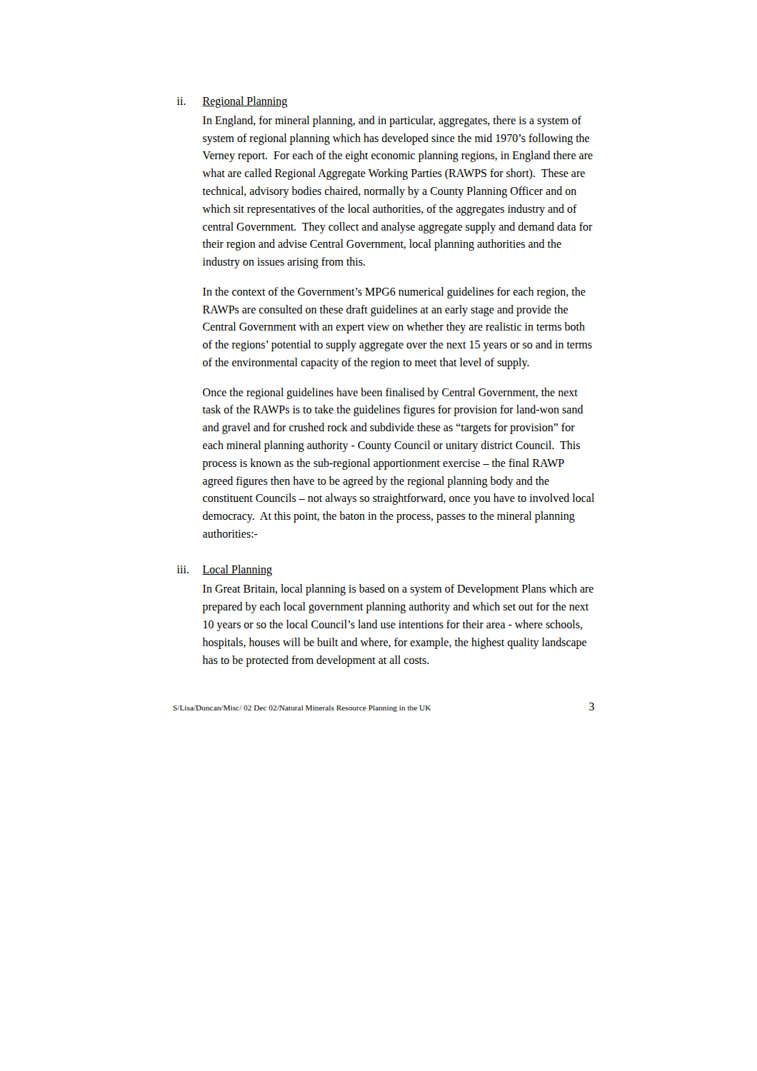ii.
Regional Planning
In England, for mineral planning, and in particular, aggregates, there is a system of system of regional planning which has developed since the mid 1970’s following the Verney report. For each of the eight economic planning regions, in England there are what are called Regional Aggregate Working Parties (RAWPS for short). These are technical, advisory bodies chaired, normally by a County Planning Officer and on which sit representatives of the local authorities, of the aggregates industry and of central Government. They collect and analyse aggregate supply and demand data for their region and advise Central Government, local planning authorities and the industry on issues arising from this.
In the context of the Government’s MPG6 numerical guidelines for each region, the RAWPs are consulted on these draft guidelines at an early stage and provide the Central Government with an expert view on whether they are realistic in terms both of the regions’ potential to supply aggregate over the next 15 years or so and in terms of the environmental capacity of the region to meet that level of supply.
Once the regional guidelines have been finalised by Central Government, the next task of the RAWPs is to take the guidelines figures for provision for land-won sand and gravel and for crushed rock and subdivide these as “targets for provision” for each mineral planning authority - County Council or unitary district Council. This process is known as the sub-regional apportionment exercise – the final RAWP agreed figures then have to be agreed by the regional planning body and the constituent Councils – not always so straightforward, once you have to involved local democracy. At this point, the baton in the process, passes to the mineral planning authorities:-
iii.
Local Planning
In Great Britain, local planning is based on a system of Development Plans which are prepared by each local government planning authority and which set out for the next 10 years or so the local Council’s land use intentions for their area - where schools, hospitals, houses will be built and where, for example, the highest quality landscape has to be protected from development at all costs.
S/Lisa/Duncan/Misc/ 02 Dec 02/Natural Minerals Resource Planning in the UK
3